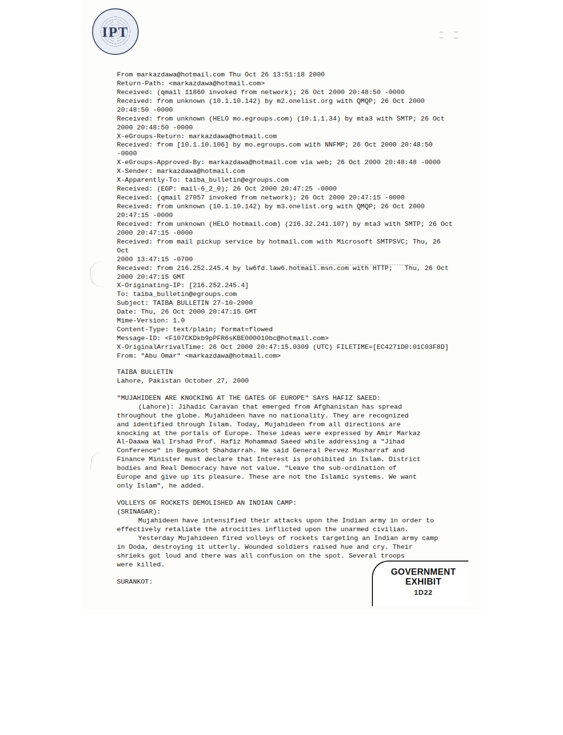IPT
— — — —
From markazdawa@hotmail.com Thu Oct 26 13:51:18 2000
Return-Path: <markazdawa@hotmail.com>
Received: (qmail 11860 invoked from network); 26 Oct 2000 20:48:50 -0000
Received: from unknown (10.1.10.142) by m2.onelist.org with QMQP; 26 Oct 2000
20:48:50 -0000
Received: from unknown (HELO mo.egroups.com) (10.1.1.34) by mta3 with SMTP; 26 Oct
2000 20:48:50 -0000
X-eGroups-Return: markazdawa@hotmail.com
Received: from [10.1.10.106] by mo.egroups.com with NNFMP; 26 Oct 2000 20:48:50 -0000
X-eGroups-Approved-By: markazdawa@hotmail.com via web; 26 Oct 2000 20:48:48 -0000
X-Sender: markazdawa@hotmail.com
X-Apparently-To: taiba_bulletin@egroups.com
Received: (EGP: mail-6_2_0); 26 Oct 2000 20:47:25 -0000
Received: (qmail 27057 invoked from network); 26 Oct 2000 20:47:15 -0000
Received: from unknown (10.1.10.142) by m3.onelist.org with QMQP; 26 Oct 2000
20:47:15 -0000
Received: from unknown (HELO hotmail.com) (216.32.241.107) by mta3 with SMTP; 26 Oct
2000 20:47:15 -0000
Received: from mail pickup service by hotmail.com with Microsoft SMTPSVC; Thu, 26 Oct
2000 13:47:15 -0700
Received: from 216.252.245.4 by lw6fd.law6.hotmail.msn.com with HTTP;   Thu, 26 Oct
2000 20:47:15 GMT
X-Originating-IP: [216.252.245.4]
To: taiba_bulletin@egroups.com
Subject: TAIBA BULLETIN 27-10-2000
Date: Thu, 26 Oct 2000 20:47:15 GMT
Mime-Version: 1.0
Content-Type: text/plain; format=flowed
Message-ID: <F107CKDkb9pPFR6sKBE000010bc@hotmail.com>
X-OriginalArrivalTime: 26 Oct 2000 20:47:15.0309 (UTC) FILETIME=[EC4271D0:01C03F8D]
From: "Abu Omar" <markazdawa@hotmail.com>
TAIBA BULLETIN
Lahore, Pakistan October 27, 2000
"MUJAHIDEEN ARE KNOCKING AT THE GATES OF EUROPE" SAYS HAFIZ SAEED:
(Lahore): Jihadic Caravan that emerged from Afghanistan has spread throughout the globe. Mujahideen have no nationality. They are recognized and identified through Islam. Today, Mujahideen from all directions are knocking at the portals of Europe. These ideas were expressed by Amir Markaz Al-Daawa Wal Irshad Prof. Hafiz Mohammad Saeed while addressing a "Jihad Conference" in Begumkot Shahdarrah. He said General Pervez Musharraf and Finance Minister must declare that Interest is prohibited in Islam. District bodies and Real Democracy have not value. "Leave the sub-ordination of Europe and give up its pleasure. These are not the Islamic systems. We want only Islam", he added.
VOLLEYS OF ROCKETS DEMOLISHED AN INDIAN CAMP:
(SRINAGAR):
Mujahideen have intensified their attacks upon the Indian army in order to effectively retaliate the atrocities inflicted upon the unarmed civilian.
Yesterday Mujahideen fired volleys of rockets targeting an Indian army camp in Doda, destroying it utterly. Wounded soldiers raised hue and cry. Their shrieks got loud and there was all confusion on the spot. Several troops were killed.
SURANKOT:
GOVERNMENT
EXHIBIT
1D22